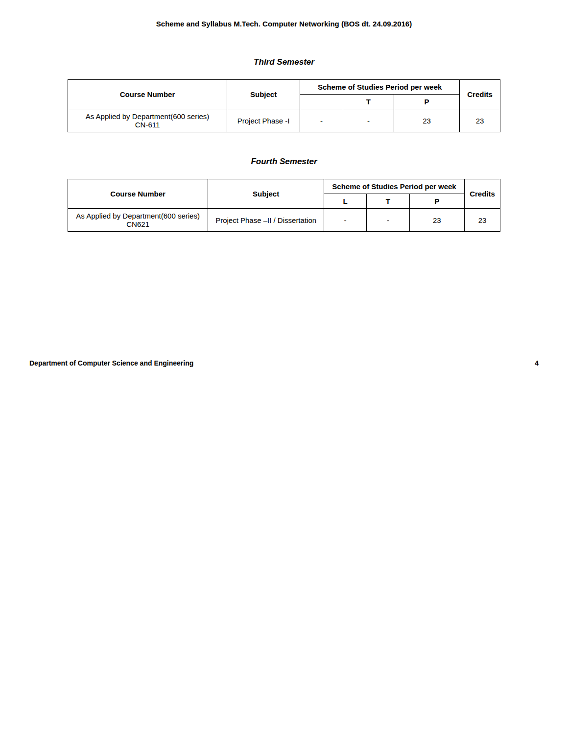Scheme and Syllabus M.Tech. Computer Networking (BOS dt. 24.09.2016)
Third Semester
| Course Number | Subject | Scheme of Studies Period per week | Credits |
| --- | --- | --- | --- |
| | T | P |
| As Applied by Department(600 series) CN-611 | Project Phase -I | - | - | 23 | 23 |
Fourth Semester
| Course Number | Subject | Scheme of Studies Period per week | Credits |
| --- | --- | --- | --- |
| L | T | P |
| As Applied by Department(600 series) CN621 | Project Phase –II / Dissertation | - | - | 23 | 23 |
Department of Computer Science and Engineering 4